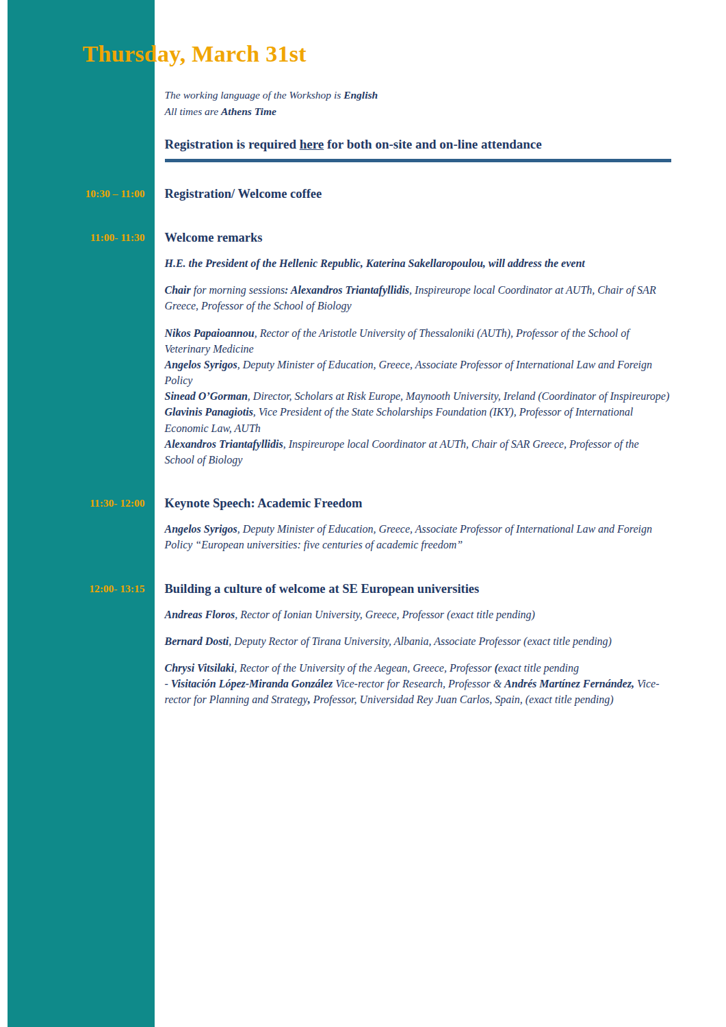Thursday, March 31st
The working language of the Workshop is English
All times are Athens Time
Registration is required here for both on-site and on-line attendance
10:30 – 11:00
Registration/ Welcome coffee
11:00- 11:30
Welcome remarks
H.E. the President of the Hellenic Republic, Katerina Sakellaropoulou, will address the event
Chair for morning sessions: Alexandros Triantafyllidis, Inspireurope local Coordinator at AUTh, Chair of SAR Greece, Professor of the School of Biology
Nikos Papaioannou, Rector of the Aristotle University of Thessaloniki (AUTh), Professor of the School of Veterinary Medicine
Angelos Syrigos, Deputy Minister of Education, Greece, Associate Professor of International Law and Foreign Policy
Sinead O’Gorman, Director, Scholars at Risk Europe, Maynooth University, Ireland (Coordinator of Inspireurope)
Glavinis Panagiotis, Vice President of the State Scholarships Foundation (IKY), Professor of International Economic Law, AUTh
Alexandros Triantafyllidis, Inspireurope local Coordinator at AUTh, Chair of SAR Greece, Professor of the School of Biology
11:30- 12:00
Keynote Speech: Academic Freedom
Angelos Syrigos, Deputy Minister of Education, Greece, Associate Professor of International Law and Foreign Policy “European universities: five centuries of academic freedom”
12:00- 13:15
Building a culture of welcome at SE European universities
Andreas Floros, Rector of Ionian University, Greece, Professor (exact title pending)
Bernard Dosti, Deputy Rector of Tirana University, Albania, Associate Professor (exact title pending)
Chrysi Vitsilaki, Rector of the University of the Aegean, Greece, Professor (exact title pending
- Visitación López-Miranda González Vice-rector for Research, Professor & Andrés Martínez Fernández, Vice-rector for Planning and Strategy, Professor, Universidad Rey Juan Carlos, Spain, (exact title pending)